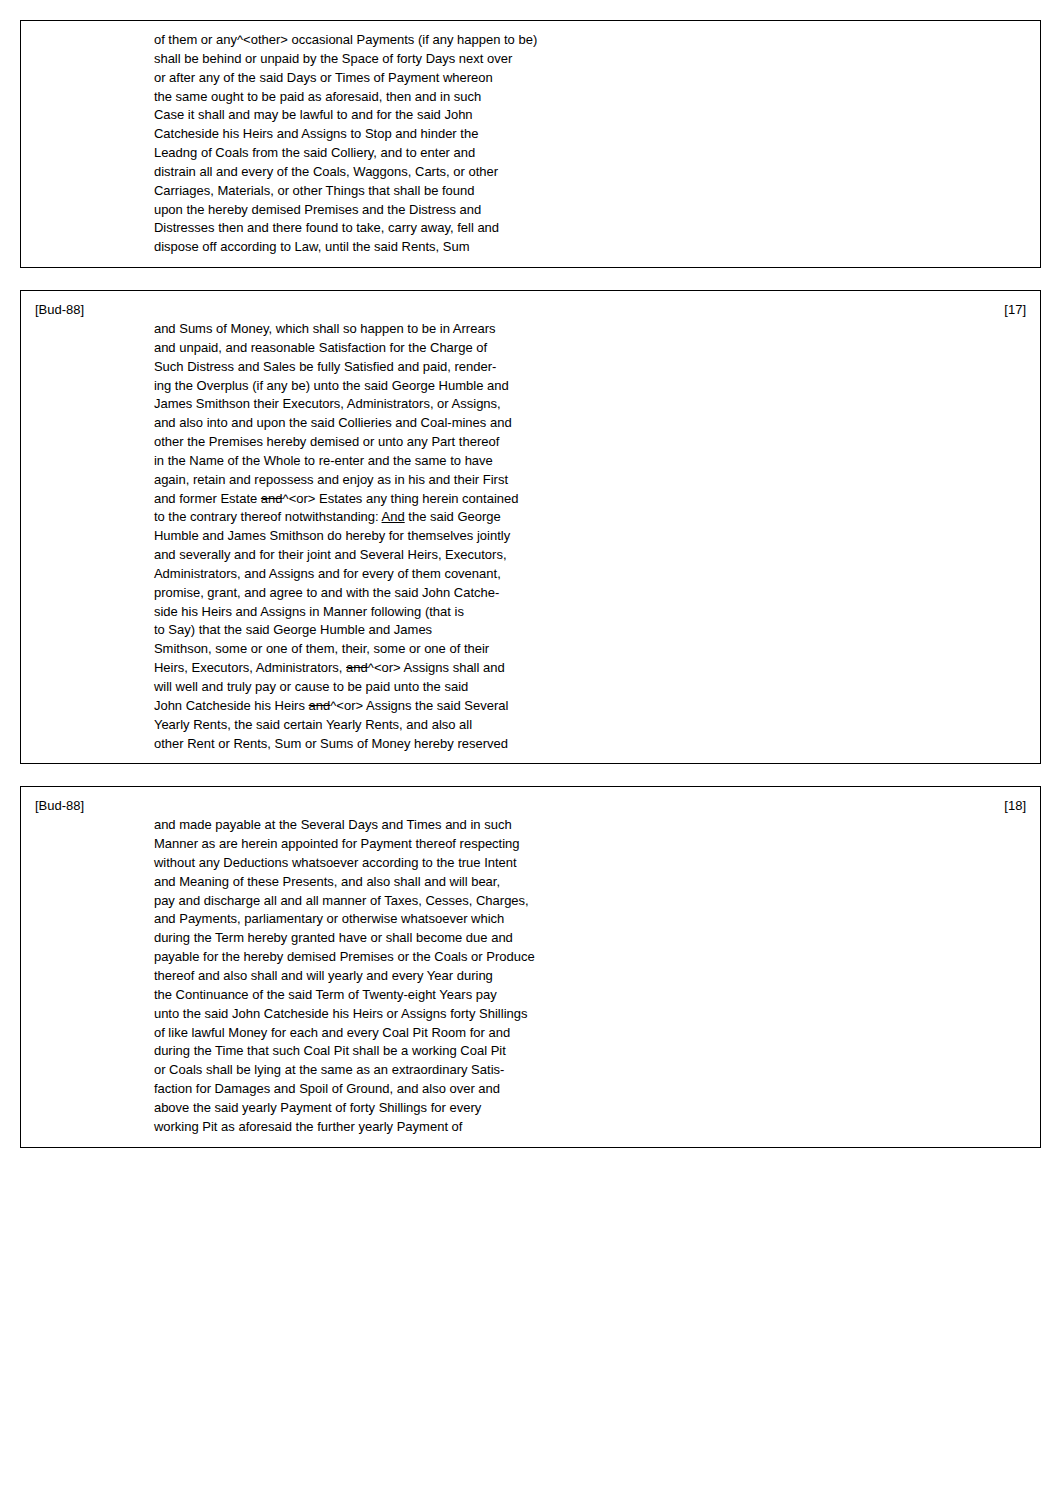of them or any^<other> occasional Payments (if any happen to be)
shall be behind or unpaid by the Space of forty Days next over
or after any of the said Days or Times of Payment whereon
the same ought to be paid as aforesaid, then and in such
Case it shall and may be lawful to and for the said John
Catcheside his Heirs and Assigns to Stop and hinder the
Leadng of Coals from the said Colliery, and to enter and
distrain all and every of the Coals, Waggons, Carts, or other
Carriages, Materials, or other Things that shall be found
upon the hereby demised Premises and the Distress and
Distresses then and there found to take, carry away, fell and
dispose off according to Law, until the said Rents, Sum
[Bud-88]
[17]
and Sums of Money, which shall so happen to be in Arrears
and unpaid, and reasonable Satisfaction for the Charge of
Such Distress and Sales be fully Satisfied and paid, render-
ing the Overplus (if any be) unto the said George Humble and
James Smithson their Executors, Administrators, or Assigns,
and also into and upon the said Collieries and Coal-mines and
other the Premises hereby demised or unto any Part thereof
in the Name of the Whole to re-enter and the same to have
again, retain and repossess and enjoy as in his and their First
and former Estate and^<or> Estates any thing herein contained
to the contrary thereof notwithstanding: And the said George
Humble and James Smithson do hereby for themselves jointly
and severally and for their joint and Several Heirs, Executors,
Administrators, and Assigns and for every of them covenant,
promise, grant, and agree to and with the said John Catche-
side his Heirs and Assigns in Manner following (that is
to Say) that the said George Humble and James
Smithson, some or one of them, their, some or one of their
Heirs, Executors, Administrators, and^<or> Assigns shall and
will well and truly pay or cause to be paid unto the said
John Catcheside his Heirs and^<or> Assigns the said Several
Yearly Rents, the said certain Yearly Rents, and also all
other Rent or Rents, Sum or Sums of Money hereby reserved
[Bud-88]
[18]
and made payable at the Several Days and Times and in such
Manner as are herein appointed for Payment thereof respecting
without any Deductions whatsoever according to the true Intent
and Meaning of these Presents, and also shall and will bear,
pay and discharge all and all manner of Taxes, Cesses, Charges,
and Payments, parliamentary or otherwise whatsoever which
during the Term hereby granted have or shall become due and
payable for the hereby demised Premises or the Coals or Produce
thereof and also shall and will yearly and every Year during
the Continuance of the said Term of Twenty-eight Years pay
unto the said John Catcheside his Heirs or Assigns forty Shillings
of like lawful Money for each and every Coal Pit Room for and
during the Time that such Coal Pit shall be a working Coal Pit
or Coals shall be lying at the same as an extraordinary Satis-
faction for Damages and Spoil of Ground, and also over and
above the said yearly Payment of forty Shillings for every
working Pit as aforesaid the further yearly Payment of